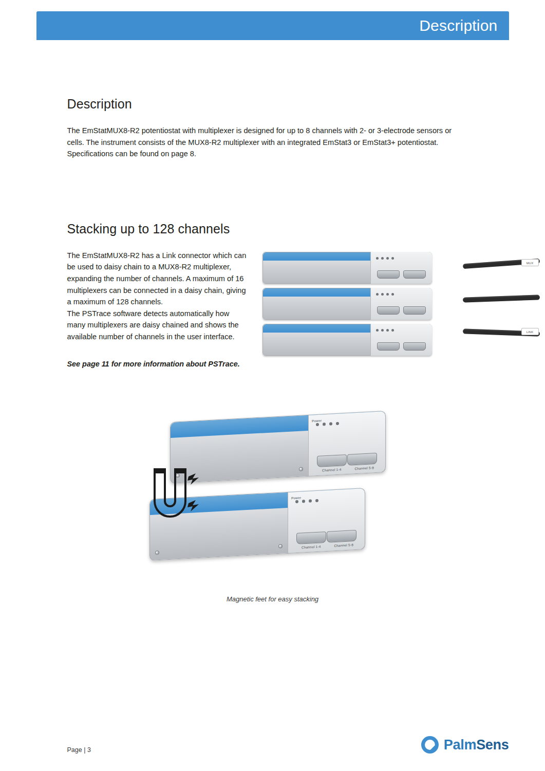Description
Description
The EmStatMUX8-R2 potentiostat with multiplexer is designed for up to 8 channels with 2- or 3-electrode sensors or cells. The instrument consists of the MUX8-R2 multiplexer with an integrated EmStat3 or EmStat3+ potentiostat. Specifications can be found on page 8.
Stacking up to 128 channels
The EmStatMUX8-R2 has a Link connector which can be used to daisy chain to a MUX8-R2 multiplexer, expanding the number of channels. A maximum of 16 multiplexers can be connected in a daisy chain, giving a maximum of 128 channels.
The PSTrace software detects automatically how many multiplexers are daisy chained and shows the available number of channels in the user interface.
See page 11 for more information about PSTrace.
MUX
LINK
Power
Channel 1-4 Channel 5-8
Power
Channel 1-4 Channel 5-8
Magnetic feet for easy stacking
Page | 3
PalmSens